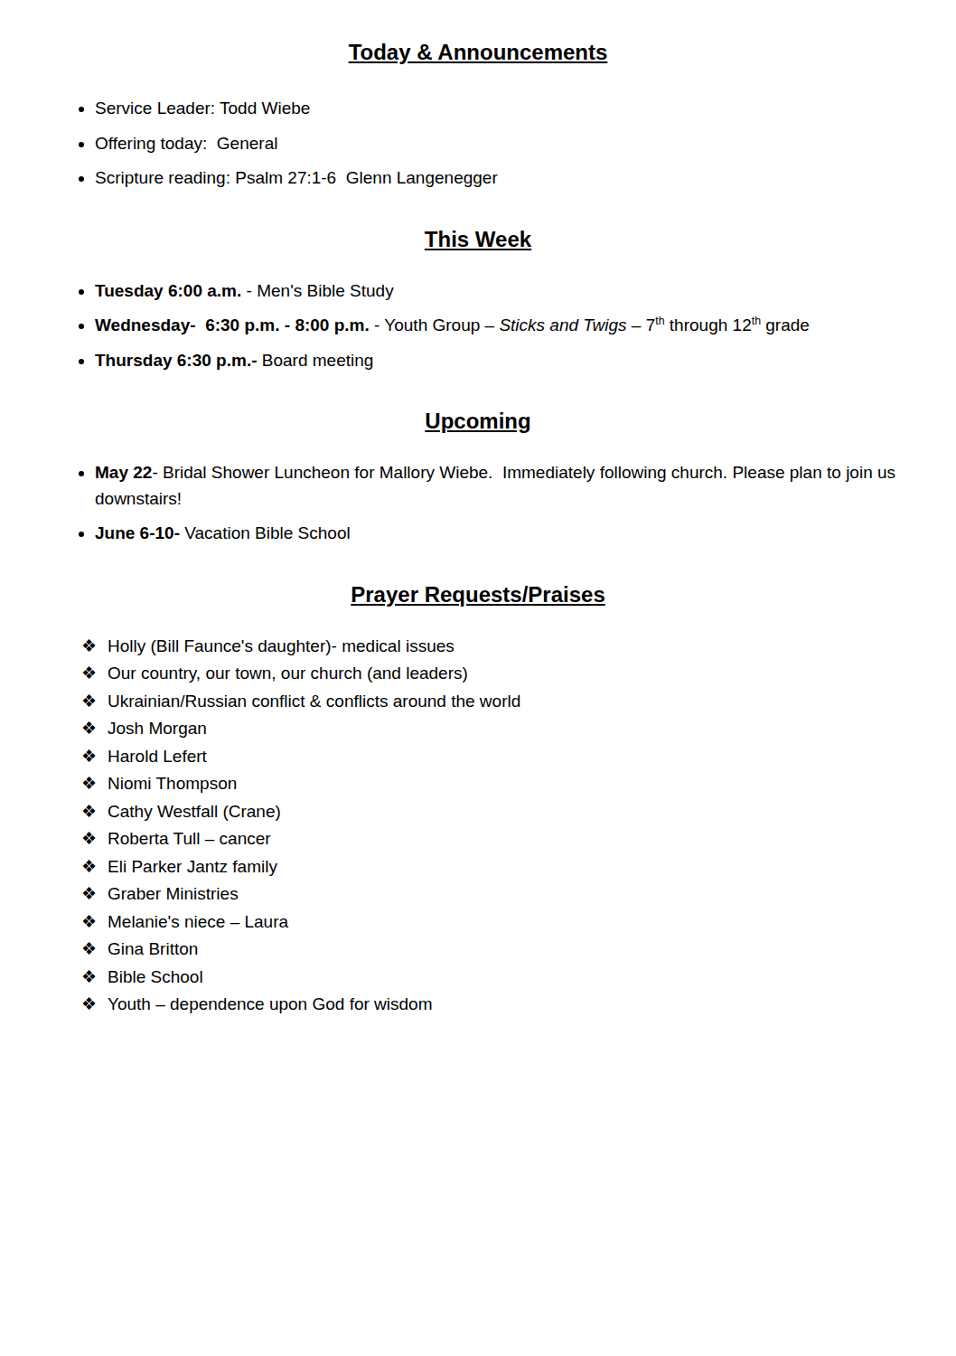Today & Announcements
Service Leader: Todd Wiebe
Offering today: General
Scripture reading: Psalm 27:1-6 Glenn Langenegger
This Week
Tuesday 6:00 a.m. - Men's Bible Study
Wednesday- 6:30 p.m. - 8:00 p.m. - Youth Group – Sticks and Twigs – 7th through 12th grade
Thursday 6:30 p.m.- Board meeting
Upcoming
May 22- Bridal Shower Luncheon for Mallory Wiebe. Immediately following church. Please plan to join us downstairs!
June 6-10- Vacation Bible School
Prayer Requests/Praises
Holly (Bill Faunce's daughter)- medical issues
Our country, our town, our church (and leaders)
Ukrainian/Russian conflict & conflicts around the world
Josh Morgan
Harold Lefert
Niomi Thompson
Cathy Westfall (Crane)
Roberta Tull – cancer
Eli Parker Jantz family
Graber Ministries
Melanie's niece – Laura
Gina Britton
Bible School
Youth – dependence upon God for wisdom